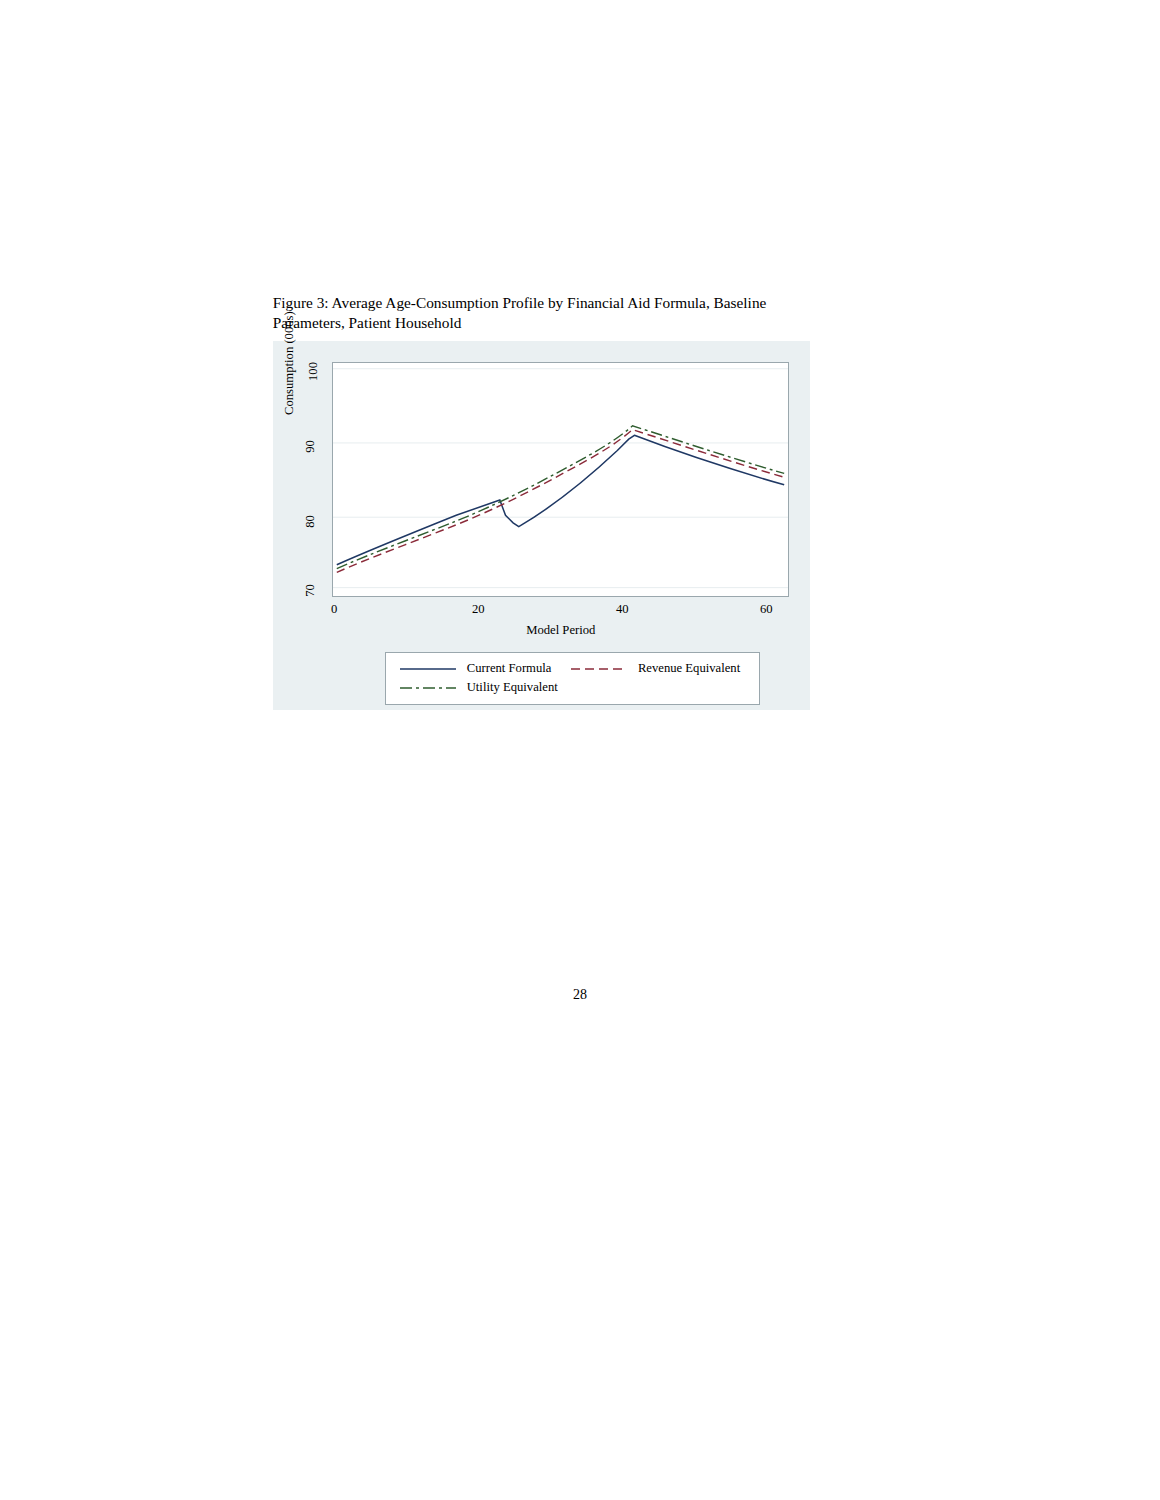Figure 3: Average Age-Consumption Profile by Financial Aid Formula, Baseline Parameters, Patient Household
Consumption (000s)
100 90 80 70
0 20 40 60
Model Period
| | Current Formula | | Revenue Equivalent |
| | Utility Equivalent | | |
28